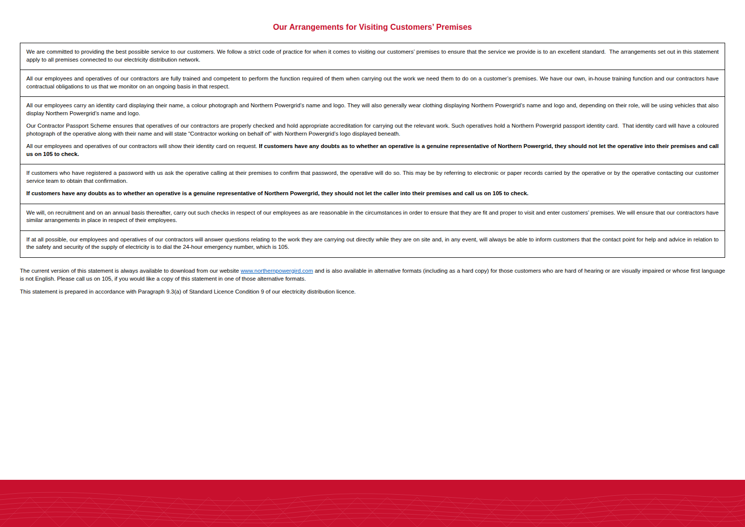Our Arrangements for Visiting Customers’ Premises
| We are committed to providing the best possible service to our customers. We follow a strict code of practice for when it comes to visiting our customers’ premises to ensure that the service we provide is to an excellent standard. The arrangements set out in this statement apply to all premises connected to our electricity distribution network. |
| All our employees and operatives of our contractors are fully trained and competent to perform the function required of them when carrying out the work we need them to do on a customer’s premises. We have our own, in-house training function and our contractors have contractual obligations to us that we monitor on an ongoing basis in that respect. |
| All our employees carry an identity card displaying their name, a colour photograph and Northern Powergrid’s name and logo. They will also generally wear clothing displaying Northern Powergrid’s name and logo and, depending on their role, will be using vehicles that also display Northern Powergrid’s name and logo. Our Contractor Passport Scheme ensures that operatives of our contractors are properly checked and hold appropriate accreditation for carrying out the relevant work. Such operatives hold a Northern Powergrid passport identity card. That identity card will have a coloured photograph of the operative along with their name and will state “Contractor working on behalf of” with Northern Powergrid’s logo displayed beneath. All our employees and operatives of our contractors will show their identity card on request. If customers have any doubts as to whether an operative is a genuine representative of Northern Powergrid, they should not let the operative into their premises and call us on 105 to check. |
| If customers who have registered a password with us ask the operative calling at their premises to confirm that password, the operative will do so. This may be by referring to electronic or paper records carried by the operative or by the operative contacting our customer service team to obtain that confirmation. If customers have any doubts as to whether an operative is a genuine representative of Northern Powergrid, they should not let the caller into their premises and call us on 105 to check. |
| We will, on recruitment and on an annual basis thereafter, carry out such checks in respect of our employees as are reasonable in the circumstances in order to ensure that they are fit and proper to visit and enter customers’ premises. We will ensure that our contractors have similar arrangements in place in respect of their employees. |
| If at all possible, our employees and operatives of our contractors will answer questions relating to the work they are carrying out directly while they are on site and, in any event, will always be able to inform customers that the contact point for help and advice in relation to the safety and security of the supply of electricity is to dial the 24-hour emergency number, which is 105. |
The current version of this statement is always available to download from our website www.northernpowergird.com and is also available in alternative formats (including as a hard copy) for those customers who are hard of hearing or are visually impaired or whose first language is not English. Please call us on 105, if you would like a copy of this statement in one of those alternative formats.
This statement is prepared in accordance with Paragraph 9.3(a) of Standard Licence Condition 9 of our electricity distribution licence.